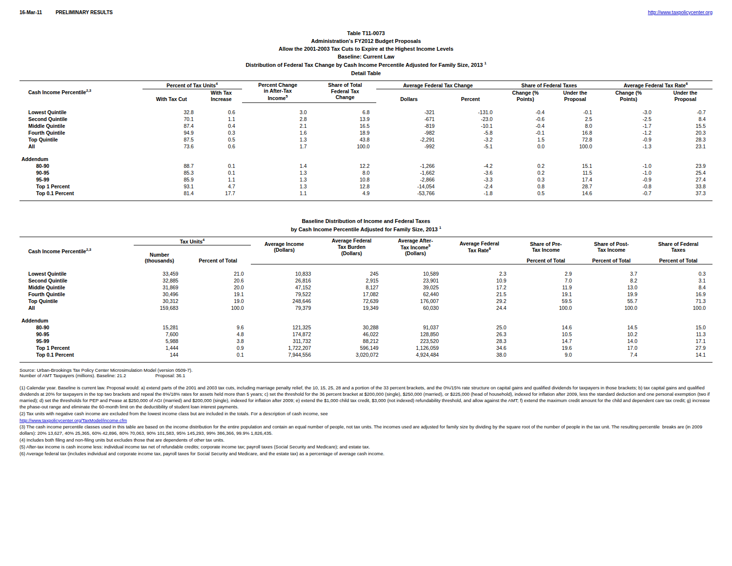16-Mar-11 PRELIMINARY RESULTS
http://www.taxpolicycenter.org
Table T11-0073
Administration's FY2012 Budget Proposals
Allow the 2001-2003 Tax Cuts to Expire at the Highest Income Levels
Baseline: Current Law
Distribution of Federal Tax Change by Cash Income Percentile Adjusted for Family Size, 2013 1
Detail Table
| Cash Income Percentile 2,3 | Percent of Tax Units 4 | Percent Change in After-Tax Income 5 | Share of Total Federal Tax Change | Average Federal Tax Change | Share of Federal Taxes | Average Federal Tax Rate 6 |
| --- | --- | --- | --- | --- | --- | --- |
| With Tax Cut | With Tax Increase | Dollars | Percent | Change (% Points) | Under the Proposal | Change (% Points) | Under the Proposal |
| Lowest Quintile | 32.8 | 0.6 | 3.0 | 6.8 | -321 | -131.0 | -0.4 | -0.1 | -3.0 | -0.7 |
| Second Quintile | 70.1 | 1.1 | 2.8 | 13.9 | -671 | -23.0 | -0.6 | 2.5 | -2.5 | 8.4 |
| Middle Quintile | 87.4 | 0.4 | 2.1 | 16.5 | -819 | -10.1 | -0.4 | 8.0 | -1.7 | 15.5 |
| Fourth Quintile | 94.9 | 0.3 | 1.6 | 18.9 | -982 | -5.8 | -0.1 | 16.8 | -1.2 | 20.3 |
| Top Quintile | 87.5 | 0.5 | 1.3 | 43.8 | -2,291 | -3.2 | 1.5 | 72.8 | -0.9 | 28.3 |
| All | 73.6 | 0.6 | 1.7 | 100.0 | -992 | -5.1 | 0.0 | 100.0 | -1.3 | 23.1 |
| Addendum | |
| 80-90 | 88.7 | 0.1 | 1.4 | 12.2 | -1,266 | -4.2 | 0.2 | 15.1 | -1.0 | 23.9 |
| 90-95 | 85.3 | 0.1 | 1.3 | 8.0 | -1,662 | -3.6 | 0.2 | 11.5 | -1.0 | 25.4 |
| 95-99 | 85.9 | 1.1 | 1.3 | 10.8 | -2,866 | -3.3 | 0.3 | 17.4 | -0.9 | 27.4 |
| Top 1 Percent | 93.1 | 4.7 | 1.3 | 12.8 | -14,054 | -2.4 | 0.8 | 28.7 | -0.8 | 33.8 |
| Top 0.1 Percent | 81.4 | 17.7 | 1.1 | 4.9 | -53,766 | -1.8 | 0.5 | 14.6 | -0.7 | 37.3 |
Baseline Distribution of Income and Federal Taxes
by Cash Income Percentile Adjusted for Family Size, 2013 1
| Cash Income Percentile 2,3 | Tax Units 4 | Average Income (Dollars) | Average Federal Tax Burden (Dollars) | Average After- Tax Income 5 (Dollars) | Average Federal Tax Rate 6 | Share of Pre- Tax Income | Share of Post- Tax Income | Share of Federal Taxes |
| --- | --- | --- | --- | --- | --- | --- | --- | --- |
| Number (thousands) | Percent of Total |
| | | | | Percent of Total | Percent of Total | Percent of Total |
| Lowest Quintile | 33,459 | 21.0 | 10,833 | 245 | 10,589 | 2.3 | 2.9 | 3.7 | 0.3 |
| Second Quintile | 32,885 | 20.6 | 26,816 | 2,915 | 23,901 | 10.9 | 7.0 | 8.2 | 3.1 |
| Middle Quintile | 31,869 | 20.0 | 47,152 | 8,127 | 39,025 | 17.2 | 11.9 | 13.0 | 8.4 |
| Fourth Quintile | 30,496 | 19.1 | 79,522 | 17,082 | 62,440 | 21.5 | 19.1 | 19.9 | 16.9 |
| Top Quintile | 30,312 | 19.0 | 248,646 | 72,639 | 176,007 | 29.2 | 59.5 | 55.7 | 71.3 |
| All | 159,683 | 100.0 | 79,379 | 19,349 | 60,030 | 24.4 | 100.0 | 100.0 | 100.0 |
| Addendum | |
| 80-90 | 15,281 | 9.6 | 121,325 | 30,288 | 91,037 | 25.0 | 14.6 | 14.5 | 15.0 |
| 90-95 | 7,600 | 4.8 | 174,872 | 46,022 | 128,850 | 26.3 | 10.5 | 10.2 | 11.3 |
| 95-99 | 5,988 | 3.8 | 311,732 | 88,212 | 223,520 | 28.3 | 14.7 | 14.0 | 17.1 |
| Top 1 Percent | 1,444 | 0.9 | 1,722,207 | 596,149 | 1,126,059 | 34.6 | 19.6 | 17.0 | 27.9 |
| Top 0.1 Percent | 144 | 0.1 | 7,944,556 | 3,020,072 | 4,924,484 | 38.0 | 9.0 | 7.4 | 14.1 |
Source: Urban-Brookings Tax Policy Center Microsimulation Model (version 0509-7).
Number of AMT Taxpayers (millions). Baseline: 21.2 Proposal: 36.1
(1) Calendar year. Baseline is current law. Proposal would: a) extend parts of the 2001 and 2003 tax cuts, including marriage penalty relief, the 10, 15, 25, 28 and a portion of the 33 percent brackets, and the 0%/15% rate structure on capital gains and qualified dividends for taxpayers in those brackets; b) tax capital gains and qualified dividends at 20% for taxpayers in the top two brackets and repeal the 8%/18% rates for assets held more than 5 years; c) set the threshold for the 36 percent bracket at $200,000 (single), $250,000 (married), or $225,000 (head of household), indexed for inflation after 2009, less the standard deduction and one personal exemption (two if married); d) set the thresholds for PEP and Pease at $250,000 of AGI (married) and $200,000 (single), indexed for inflation after 2009; e) extend the $1,000 child tax credit, $3,000 (not indexed) refundability threshold, and allow against the AMT; f) extend the maximum credit amount for the child and dependent care tax credit; g) increase the phase-out range and eliminate the 60-month limit on the deductibility of student loan interest payments.
(2) Tax units with negative cash income are excluded from the lowest income class but are included in the totals. For a description of cash income, see
http://www.taxpolicycenter.org/TaxModel/income.cfm
(3) The cash income percentile classes used in this table are based on the income distribution for the entire population and contain an equal number of people, not tax units. The incomes used are adjusted for family size by dividing by the square root of the number of people in the tax unit. The resulting percentile breaks are (in 2009 dollars): 20% 13,627, 40% 25,365, 60% 42,896, 80% 70,063, 90% 101,583, 95% 145,293, 99% 386,366, 99.9% 1,826,435.
(4) Includes both filing and non-filing units but excludes those that are dependents of other tax units.
(5) After-tax income is cash income less: individual income tax net of refundable credits; corporate income tax; payroll taxes (Social Security and Medicare); and estate tax.
(6) Average federal tax (includes individual and corporate income tax, payroll taxes for Social Security and Medicare, and the estate tax) as a percentage of average cash income.